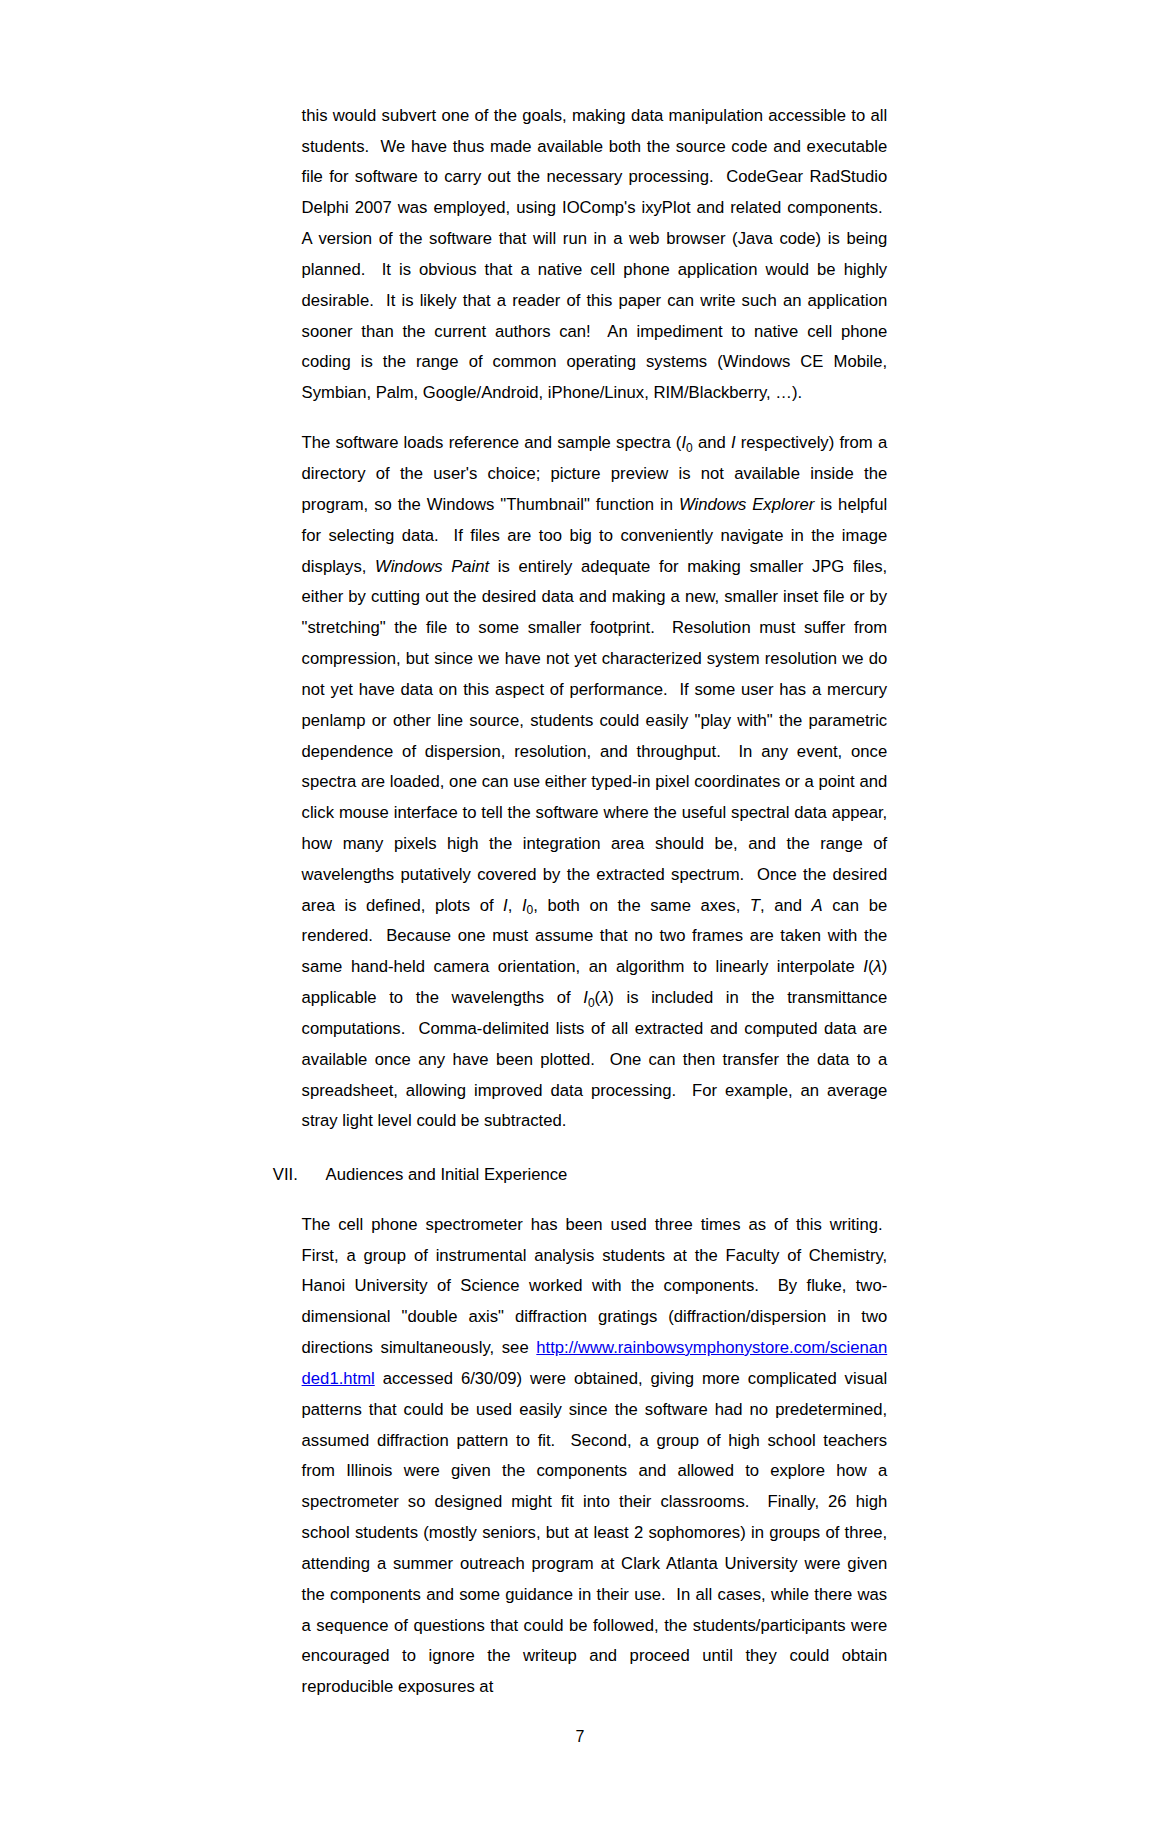this would subvert one of the goals, making data manipulation accessible to all students. We have thus made available both the source code and executable file for software to carry out the necessary processing. CodeGear RadStudio Delphi 2007 was employed, using IOComp's ixyPlot and related components. A version of the software that will run in a web browser (Java code) is being planned. It is obvious that a native cell phone application would be highly desirable. It is likely that a reader of this paper can write such an application sooner than the current authors can! An impediment to native cell phone coding is the range of common operating systems (Windows CE Mobile, Symbian, Palm, Google/Android, iPhone/Linux, RIM/Blackberry, …).
The software loads reference and sample spectra (I0 and I respectively) from a directory of the user's choice; picture preview is not available inside the program, so the Windows "Thumbnail" function in Windows Explorer is helpful for selecting data. If files are too big to conveniently navigate in the image displays, Windows Paint is entirely adequate for making smaller JPG files, either by cutting out the desired data and making a new, smaller inset file or by "stretching" the file to some smaller footprint. Resolution must suffer from compression, but since we have not yet characterized system resolution we do not yet have data on this aspect of performance. If some user has a mercury penlamp or other line source, students could easily "play with" the parametric dependence of dispersion, resolution, and throughput. In any event, once spectra are loaded, one can use either typed-in pixel coordinates or a point and click mouse interface to tell the software where the useful spectral data appear, how many pixels high the integration area should be, and the range of wavelengths putatively covered by the extracted spectrum. Once the desired area is defined, plots of I, I0, both on the same axes, T, and A can be rendered. Because one must assume that no two frames are taken with the same hand-held camera orientation, an algorithm to linearly interpolate I(λ) applicable to the wavelengths of I0(λ) is included in the transmittance computations. Comma-delimited lists of all extracted and computed data are available once any have been plotted. One can then transfer the data to a spreadsheet, allowing improved data processing. For example, an average stray light level could be subtracted.
VII.
Audiences and Initial Experience
The cell phone spectrometer has been used three times as of this writing. First, a group of instrumental analysis students at the Faculty of Chemistry, Hanoi University of Science worked with the components. By fluke, two-dimensional "double axis" diffraction gratings (diffraction/dispersion in two directions simultaneously, see http://www.rainbowsymphonystore.com/scienanded1.html accessed 6/30/09) were obtained, giving more complicated visual patterns that could be used easily since the software had no predetermined, assumed diffraction pattern to fit. Second, a group of high school teachers from Illinois were given the components and allowed to explore how a spectrometer so designed might fit into their classrooms. Finally, 26 high school students (mostly seniors, but at least 2 sophomores) in groups of three, attending a summer outreach program at Clark Atlanta University were given the components and some guidance in their use. In all cases, while there was a sequence of questions that could be followed, the students/participants were encouraged to ignore the writeup and proceed until they could obtain reproducible exposures at
7